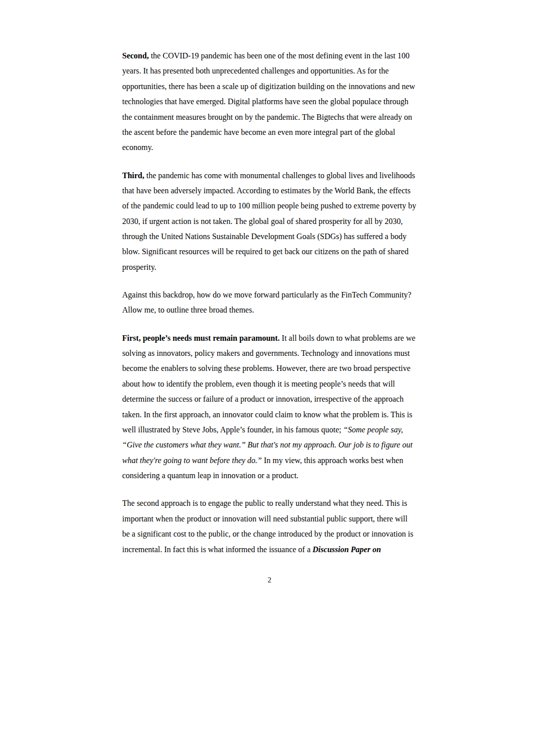Second, the COVID-19 pandemic has been one of the most defining event in the last 100 years. It has presented both unprecedented challenges and opportunities. As for the opportunities, there has been a scale up of digitization building on the innovations and new technologies that have emerged. Digital platforms have seen the global populace through the containment measures brought on by the pandemic. The Bigtechs that were already on the ascent before the pandemic have become an even more integral part of the global economy.
Third, the pandemic has come with monumental challenges to global lives and livelihoods that have been adversely impacted. According to estimates by the World Bank, the effects of the pandemic could lead to up to 100 million people being pushed to extreme poverty by 2030, if urgent action is not taken. The global goal of shared prosperity for all by 2030, through the United Nations Sustainable Development Goals (SDGs) has suffered a body blow. Significant resources will be required to get back our citizens on the path of shared prosperity.
Against this backdrop, how do we move forward particularly as the FinTech Community? Allow me, to outline three broad themes.
First, people’s needs must remain paramount. It all boils down to what problems are we solving as innovators, policy makers and governments. Technology and innovations must become the enablers to solving these problems. However, there are two broad perspective about how to identify the problem, even though it is meeting people’s needs that will determine the success or failure of a product or innovation, irrespective of the approach taken. In the first approach, an innovator could claim to know what the problem is. This is well illustrated by Steve Jobs, Apple’s founder, in his famous quote; “Some people say, “Give the customers what they want.” But that's not my approach. Our job is to figure out what they're going to want before they do.” In my view, this approach works best when considering a quantum leap in innovation or a product.
The second approach is to engage the public to really understand what they need. This is important when the product or innovation will need substantial public support, there will be a significant cost to the public, or the change introduced by the product or innovation is incremental. In fact this is what informed the issuance of a Discussion Paper on
2